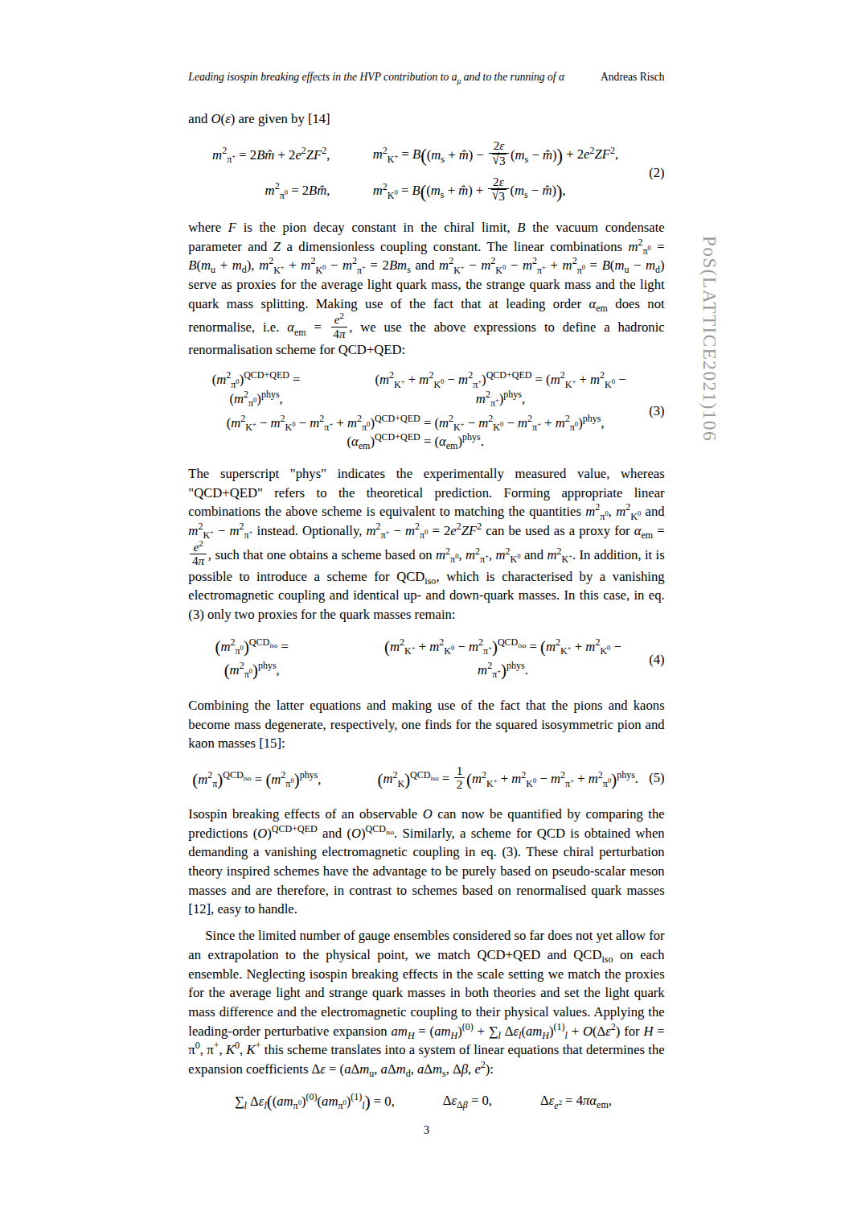Leading isospin breaking effects in the HVP contribution to aμ and to the running of α
Andreas Risch
PoS(LATTICE2021)106
and O(ε) are given by [14]
m2π+ = 2Bm̂ + 2e2ZF2, m2K+ = B((ms + m̂) − 2ε√3(ms − m̂)) + 2e2ZF2,
m2π0 = 2Bm̂, m2K0 = B((ms + m̂) + 2ε√3(ms − m̂)),
(2)
where F is the pion decay constant in the chiral limit, B the vacuum condensate parameter and Z a dimensionless coupling constant. The linear combinations m2π0 = B(mu + md), m2K+ + m2K0 − m2π+ = 2Bms and m2K+ − m2K0 − m2π+ + m2π0 = B(mu − md) serve as proxies for the average light quark mass, the strange quark mass and the light quark mass splitting. Making use of the fact that at leading order αem does not renormalise, i.e. αem = e24π, we use the above expressions to define a hadronic renormalisation scheme for QCD+QED:
(m2π0)QCD+QED = (m2π0)phys, (m2K+ + m2K0 − m2π+)QCD+QED = (m2K+ + m2K0 − m2π+)phys,
(m2K+ − m2K0 − m2π+ + m2π0)QCD+QED = (m2K+ − m2K0 − m2π+ + m2π0)phys, (αem)QCD+QED = (αem)phys.
(3)
The superscript "phys" indicates the experimentally measured value, whereas "QCD+QED" refers to the theoretical prediction. Forming appropriate linear combinations the above scheme is equivalent to matching the quantities m2π0, m2K0 and m2K+ − m2π+ instead. Optionally, m2π+ − m2π0 = 2e2ZF2 can be used as a proxy for αem = e24π, such that one obtains a scheme based on m2π0, m2π+, m2K0 and m2K+. In addition, it is possible to introduce a scheme for QCDiso, which is characterised by a vanishing electromagnetic coupling and identical up- and down-quark masses. In this case, in eq. (3) only two proxies for the quark masses remain:
(m2π0)QCDiso = (m2π0)phys, (m2K+ + m2K0 − m2π+)QCDiso = (m2K+ + m2K0 − m2π+)phys.
(4)
Combining the latter equations and making use of the fact that the pions and kaons become mass degenerate, respectively, one finds for the squared isosymmetric pion and kaon masses [15]:
(m2π)QCDiso = (m2π0)phys, (m2K)QCDiso = 12(m2K+ + m2K0 − m2π+ + m2π0)phys.
(5)
Isospin breaking effects of an observable O can now be quantified by comparing the predictions (O)QCD+QED and (O)QCDiso. Similarly, a scheme for QCD is obtained when demanding a vanishing electromagnetic coupling in eq. (3). These chiral perturbation theory inspired schemes have the advantage to be purely based on pseudo-scalar meson masses and are therefore, in contrast to schemes based on renormalised quark masses [12], easy to handle.
Since the limited number of gauge ensembles considered so far does not yet allow for an extrapolation to the physical point, we match QCD+QED and QCDiso on each ensemble. Neglecting isospin breaking effects in the scale setting we match the proxies for the average light and strange quark masses in both theories and set the light quark mass difference and the electromagnetic coupling to their physical values. Applying the leading-order perturbative expansion amH = (amH)(0) + ∑l Δεl(amH)(1)l + O(Δε2) for H = π0, π+, K0, K+ this scheme translates into a system of linear equations that determines the expansion coefficients Δε = (a Δmu, a Δmd, a Δms, Δβ, e2):
∑l Δεl((amπ0)(0)(amπ0)(1)l) = 0, ΔεΔβ = 0, Δεe2 = 4παem,
3